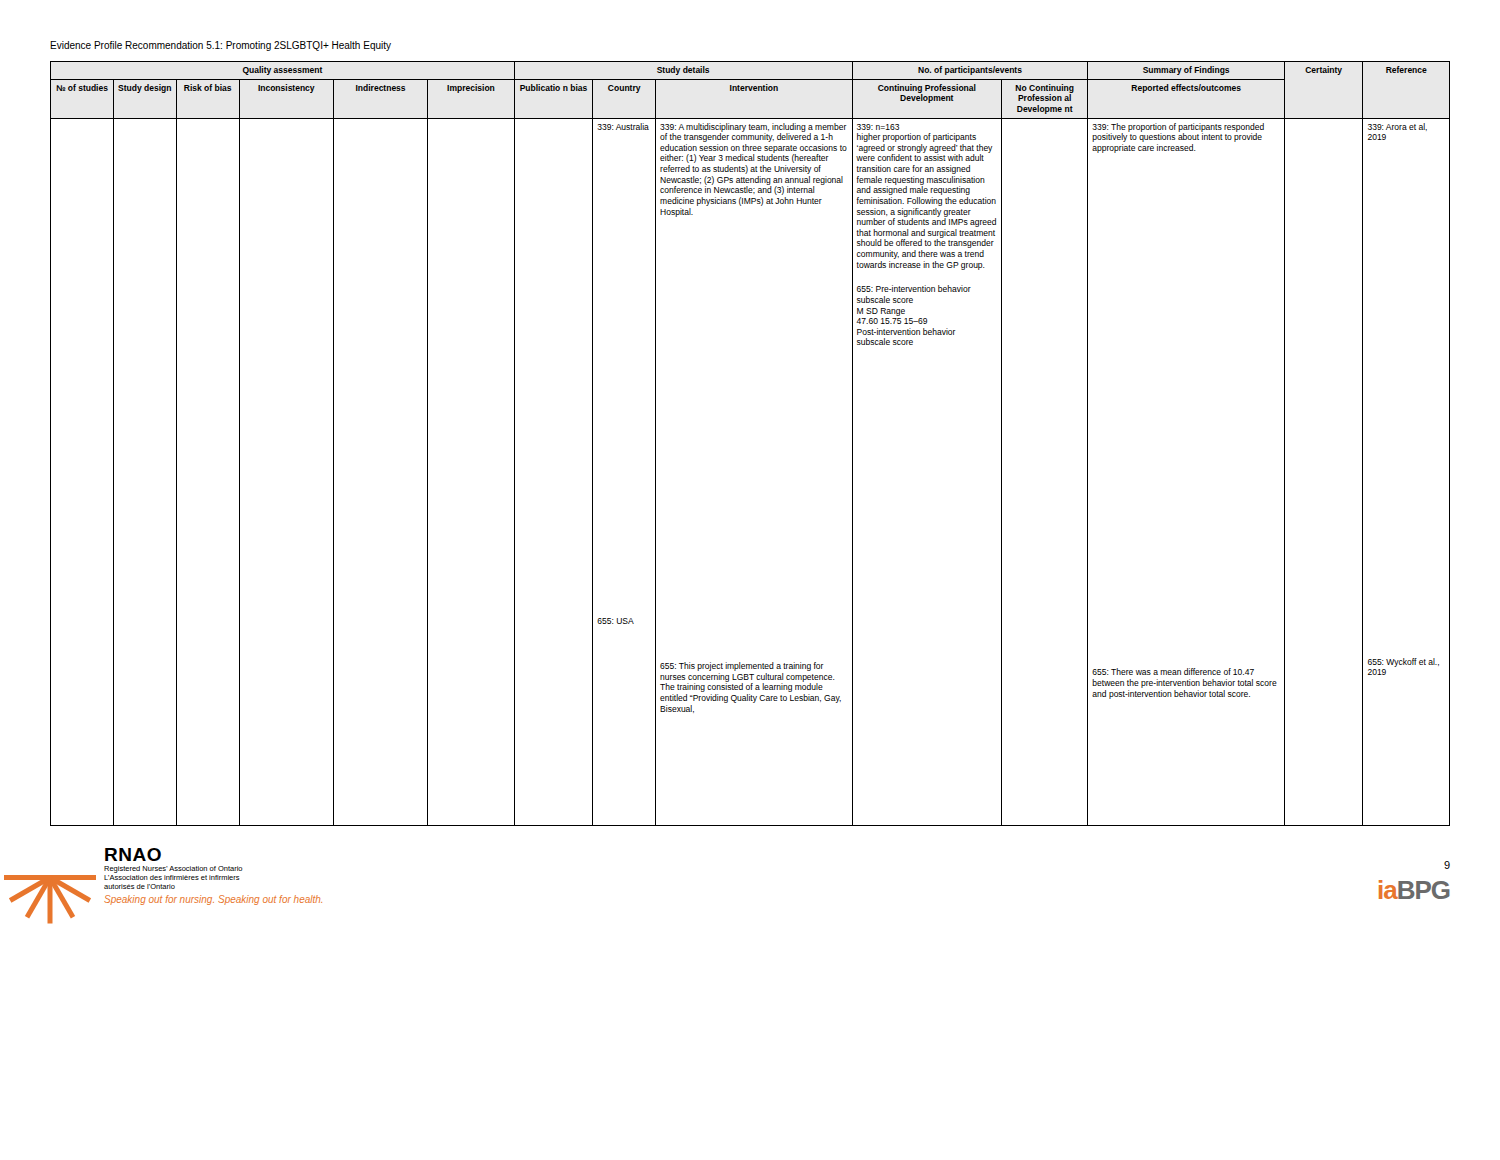Evidence Profile Recommendation 5.1: Promoting 2SLGBTQI+ Health Equity
| Quality assessment | Study details | No. of participants/events | Summary of Findings | Certainty | Reference |
| --- | --- | --- | --- | --- | --- |
| № of studies | Study design | Risk of bias | Inconsistency | Indirectness | Imprecision | Publicatio n bias | Country | Intervention | Continuing Professional Development | No Continuing Profession al Developme nt | Reported effects/outcomes |
| | | | | | | | 339: Australia 655: USA | 339: A multidisciplinary team, including a member of the transgender community, delivered a 1-h education session on three separate occasions to either: (1) Year 3 medical students (hereafter referred to as students) at the University of Newcastle; (2) GPs attending an annual regional conference in Newcastle; and (3) internal medicine physicians (IMPs) at John Hunter Hospital. 655: This project implemented a training for nurses concerning LGBT cultural competence. The training consisted of a learning module entitled “Providing Quality Care to Lesbian, Gay, Bisexual, | 339: n=163 higher proportion of participants ‘agreed or strongly agreed’ that they were confident to assist with adult transition care for an assigned female requesting masculinisation and assigned male requesting feminisation. Following the education session, a significantly greater number of students and IMPs agreed that hormonal and surgical treatment should be offered to the transgender community, and there was a trend towards increase in the GP group. 655: Pre-intervention behavior subscale score M SD Range 47.60 15.75 15–69 Post-intervention behavior subscale score | | 339: The proportion of participants responded positively to questions about intent to provide appropriate care increased. 655: There was a mean difference of 10.47 between the pre-intervention behavior total score and post-intervention behavior total score. | | 339: Arora et al, 2019 655: Wyckoff et al., 2019 |
RNAO
Registered Nurses’ Association of Ontario
L’Association des infirmières et infirmiers
autorisés de l’Ontario
Speaking out for nursing. Speaking out for health.
9
ia BPG